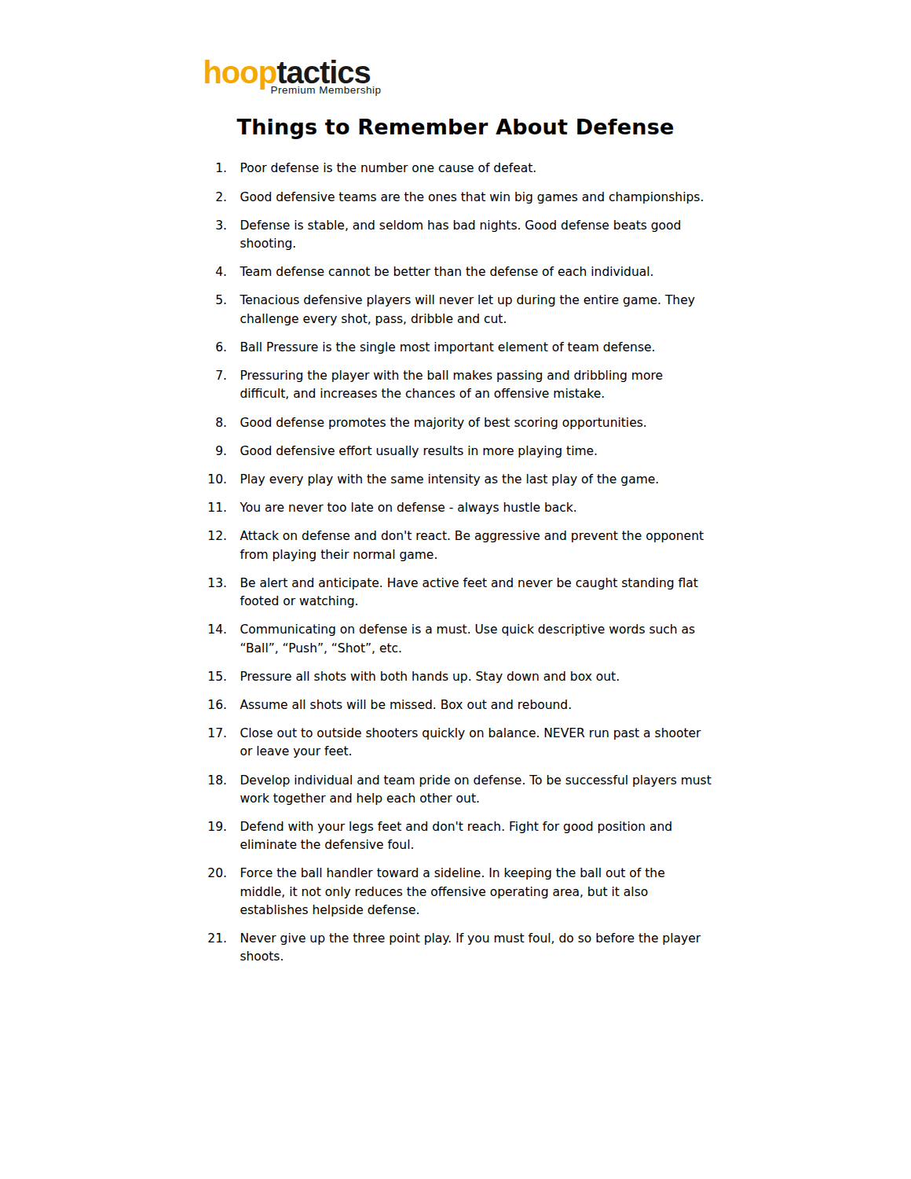hoop tactics
Premium Membership
Things to Remember About Defense
Poor defense is the number one cause of defeat.
Good defensive teams are the ones that win big games and championships.
Defense is stable, and seldom has bad nights. Good defense beats good shooting.
Team defense cannot be better than the defense of each individual.
Tenacious defensive players will never let up during the entire game. They challenge every shot, pass, dribble and cut.
Ball Pressure is the single most important element of team defense.
Pressuring the player with the ball makes passing and dribbling more difficult, and increases the chances of an offensive mistake.
Good defense promotes the majority of best scoring opportunities.
Good defensive effort usually results in more playing time.
Play every play with the same intensity as the last play of the game.
You are never too late on defense - always hustle back.
Attack on defense and don't react. Be aggressive and prevent the opponent from playing their normal game.
Be alert and anticipate. Have active feet and never be caught standing flat footed or watching.
Communicating on defense is a must. Use quick descriptive words such as “Ball”, “Push”, “Shot”, etc.
Pressure all shots with both hands up. Stay down and box out.
Assume all shots will be missed. Box out and rebound.
Close out to outside shooters quickly on balance. NEVER run past a shooter or leave your feet.
Develop individual and team pride on defense. To be successful players must work together and help each other out.
Defend with your legs feet and don't reach. Fight for good position and eliminate the defensive foul.
Force the ball handler toward a sideline. In keeping the ball out of the middle, it not only reduces the offensive operating area, but it also establishes helpside defense.
Never give up the three point play. If you must foul, do so before the player shoots.